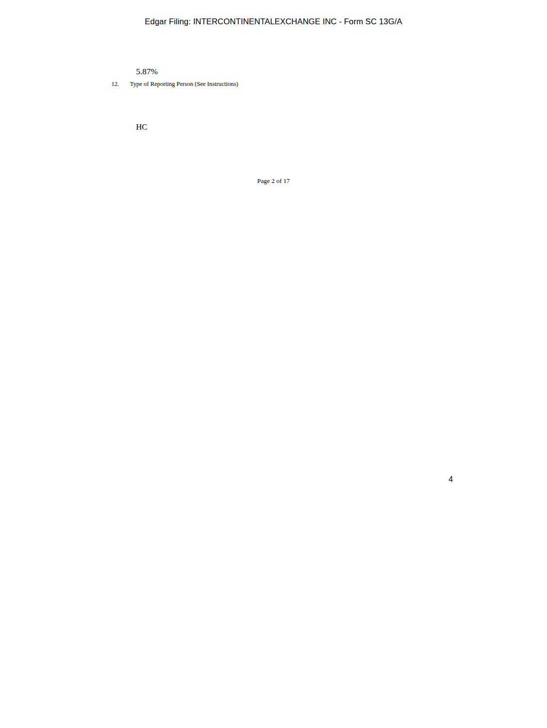Edgar Filing: INTERCONTINENTALEXCHANGE INC - Form SC 13G/A
5.87%
12.
Type of Reporting Person (See Instructions)
HC
Page 2 of 17
4